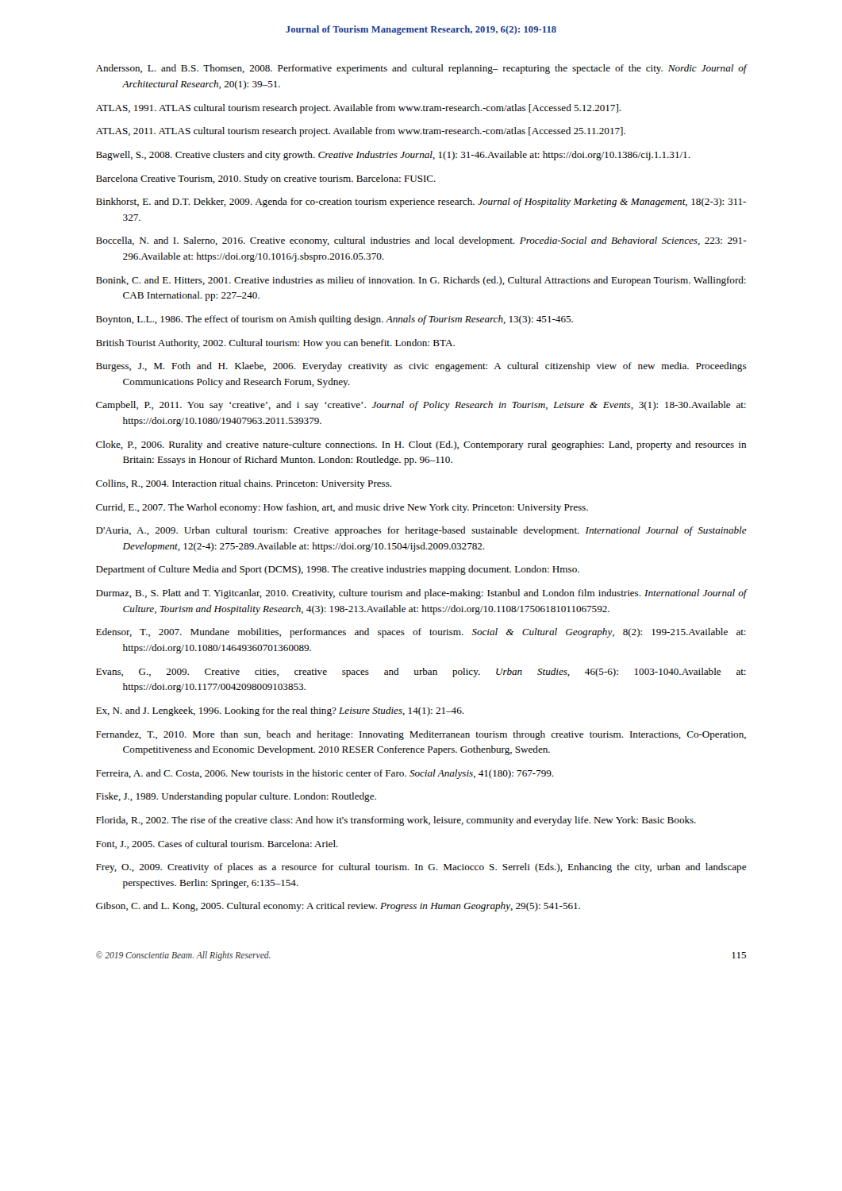Journal of Tourism Management Research, 2019, 6(2): 109-118
Andersson, L. and B.S. Thomsen, 2008. Performative experiments and cultural replanning– recapturing the spectacle of the city. Nordic Journal of Architectural Research, 20(1): 39–51.
ATLAS, 1991. ATLAS cultural tourism research project. Available from www.tram-research.-com/atlas [Accessed 5.12.2017].
ATLAS, 2011. ATLAS cultural tourism research project. Available from www.tram-research.-com/atlas [Accessed 25.11.2017].
Bagwell, S., 2008. Creative clusters and city growth. Creative Industries Journal, 1(1): 31-46.Available at: https://doi.org/10.1386/cij.1.1.31/1.
Barcelona Creative Tourism, 2010. Study on creative tourism. Barcelona: FUSIC.
Binkhorst, E. and D.T. Dekker, 2009. Agenda for co-creation tourism experience research. Journal of Hospitality Marketing & Management, 18(2-3): 311-327.
Boccella, N. and I. Salerno, 2016. Creative economy, cultural industries and local development. Procedia-Social and Behavioral Sciences, 223: 291-296.Available at: https://doi.org/10.1016/j.sbspro.2016.05.370.
Bonink, C. and E. Hitters, 2001. Creative industries as milieu of innovation. In G. Richards (ed.), Cultural Attractions and European Tourism. Wallingford: CAB International. pp: 227–240.
Boynton, L.L., 1986. The effect of tourism on Amish quilting design. Annals of Tourism Research, 13(3): 451-465.
British Tourist Authority, 2002. Cultural tourism: How you can benefit. London: BTA.
Burgess, J., M. Foth and H. Klaebe, 2006. Everyday creativity as civic engagement: A cultural citizenship view of new media. Proceedings Communications Policy and Research Forum, Sydney.
Campbell, P., 2011. You say ‘creative’, and i say ‘creative’. Journal of Policy Research in Tourism, Leisure & Events, 3(1): 18-30.Available at: https://doi.org/10.1080/19407963.2011.539379.
Cloke, P., 2006. Rurality and creative nature-culture connections. In H. Clout (Ed.), Contemporary rural geographies: Land, property and resources in Britain: Essays in Honour of Richard Munton. London: Routledge. pp. 96–110.
Collins, R., 2004. Interaction ritual chains. Princeton: University Press.
Currid, E., 2007. The Warhol economy: How fashion, art, and music drive New York city. Princeton: University Press.
D'Auria, A., 2009. Urban cultural tourism: Creative approaches for heritage-based sustainable development. International Journal of Sustainable Development, 12(2-4): 275-289.Available at: https://doi.org/10.1504/ijsd.2009.032782.
Department of Culture Media and Sport (DCMS), 1998. The creative industries mapping document. London: Hmso.
Durmaz, B., S. Platt and T. Yigitcanlar, 2010. Creativity, culture tourism and place-making: Istanbul and London film industries. International Journal of Culture, Tourism and Hospitality Research, 4(3): 198-213.Available at: https://doi.org/10.1108/17506181011067592.
Edensor, T., 2007. Mundane mobilities, performances and spaces of tourism. Social & Cultural Geography, 8(2): 199-215.Available at: https://doi.org/10.1080/14649360701360089.
Evans, G., 2009. Creative cities, creative spaces and urban policy. Urban Studies, 46(5-6): 1003-1040.Available at: https://doi.org/10.1177/0042098009103853.
Ex, N. and J. Lengkeek, 1996. Looking for the real thing? Leisure Studies, 14(1): 21–46.
Fernandez, T., 2010. More than sun, beach and heritage: Innovating Mediterranean tourism through creative tourism. Interactions, Co-Operation, Competitiveness and Economic Development. 2010 RESER Conference Papers. Gothenburg, Sweden.
Ferreira, A. and C. Costa, 2006. New tourists in the historic center of Faro. Social Analysis, 41(180): 767-799.
Fiske, J., 1989. Understanding popular culture. London: Routledge.
Florida, R., 2002. The rise of the creative class: And how it's transforming work, leisure, community and everyday life. New York: Basic Books.
Font, J., 2005. Cases of cultural tourism. Barcelona: Ariel.
Frey, O., 2009. Creativity of places as a resource for cultural tourism. In G. Maciocco S. Serreli (Eds.), Enhancing the city, urban and landscape perspectives. Berlin: Springer, 6:135–154.
Gibson, C. and L. Kong, 2005. Cultural economy: A critical review. Progress in Human Geography, 29(5): 541-561.
© 2019 Conscientia Beam. All Rights Reserved. 115